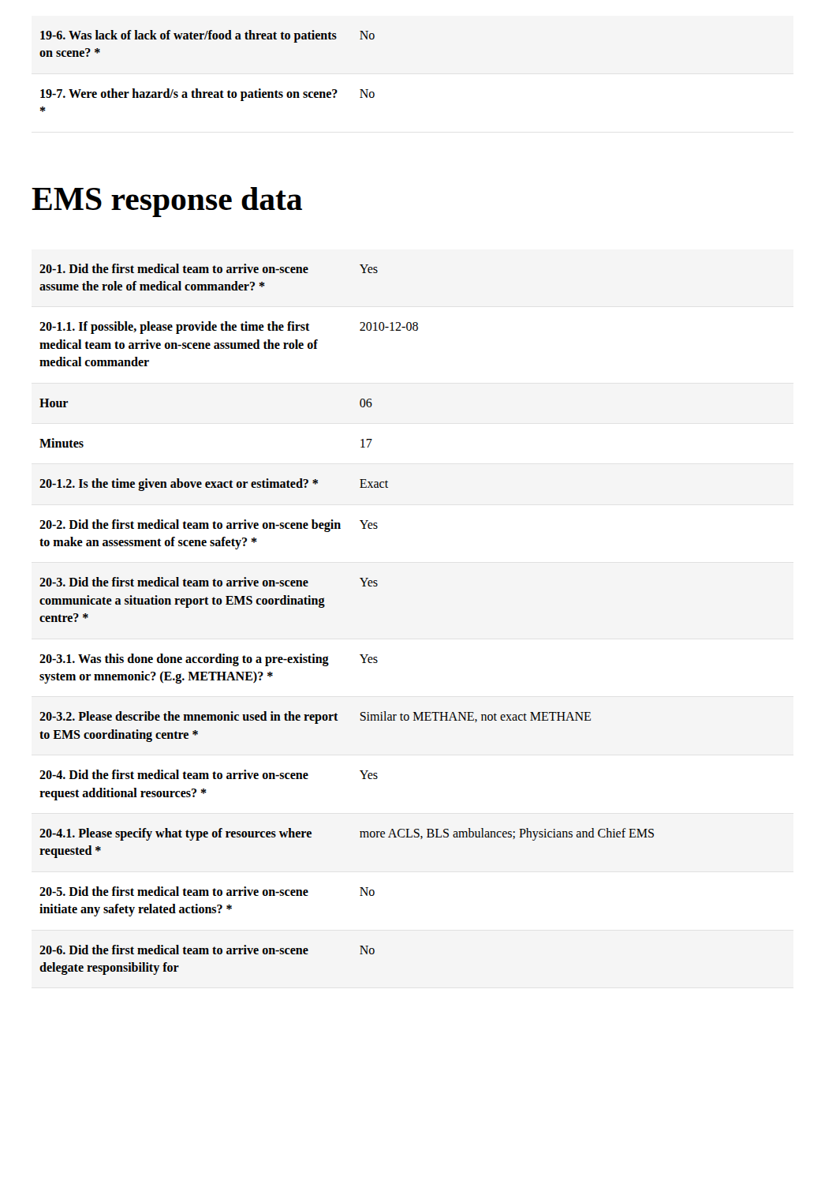| 19-6. Was lack of lack of water/food a threat to patients on scene? * | No |
| 19-7. Were other hazard/s a threat to patients on scene? * | No |
EMS response data
| 20-1. Did the first medical team to arrive on-scene assume the role of medical commander? * | Yes |
| 20-1.1. If possible, please provide the time the first medical team to arrive on-scene assumed the role of medical commander | 2010-12-08 |
| Hour | 06 |
| Minutes | 17 |
| 20-1.2. Is the time given above exact or estimated? * | Exact |
| 20-2. Did the first medical team to arrive on-scene begin to make an assessment of scene safety? * | Yes |
| 20-3. Did the first medical team to arrive on-scene communicate a situation report to EMS coordinating centre? * | Yes |
| 20-3.1. Was this done done according to a pre-existing system or mnemonic? (E.g. METHANE)? * | Yes |
| 20-3.2. Please describe the mnemonic used in the report to EMS coordinating centre * | Similar to METHANE, not exact METHANE |
| 20-4. Did the first medical team to arrive on-scene request additional resources? * | Yes |
| 20-4.1. Please specify what type of resources where requested * | more ACLS, BLS ambulances; Physicians and Chief EMS |
| 20-5. Did the first medical team to arrive on-scene initiate any safety related actions? * | No |
| 20-6. Did the first medical team to arrive on-scene delegate responsibility for | No |